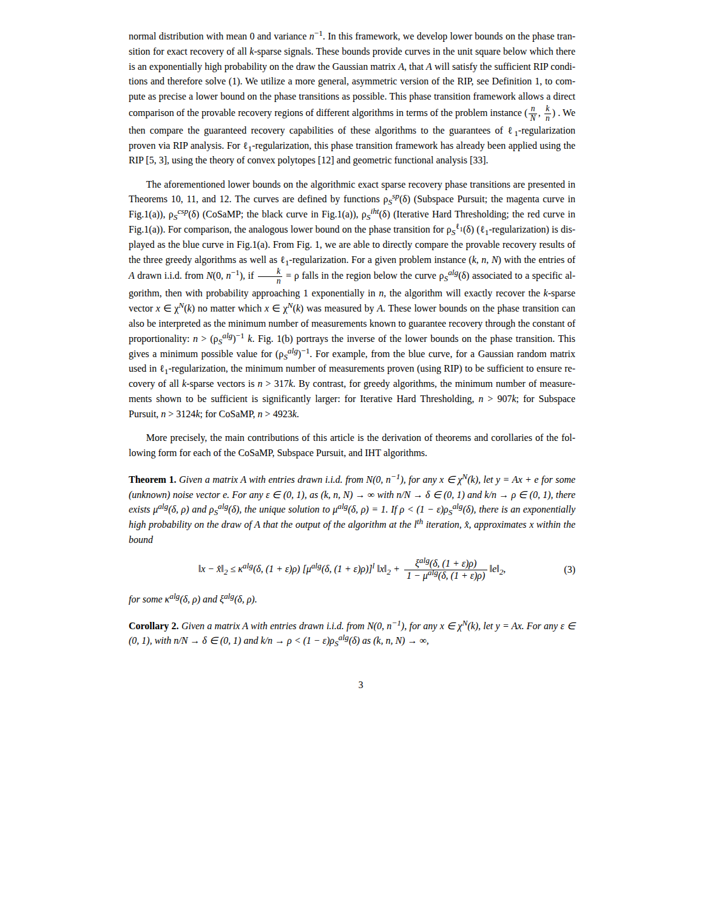normal distribution with mean 0 and variance n−1. In this framework, we develop lower bounds on the phase transition for exact recovery of all k-sparse signals. These bounds provide curves in the unit square below which there is an exponentially high probability on the draw the Gaussian matrix A, that A will satisfy the sufficient RIP conditions and therefore solve (1). We utilize a more general, asymmetric version of the RIP, see Definition 1, to compute as precise a lower bound on the phase transitions as possible. This phase transition framework allows a direct comparison of the provable recovery regions of different algorithms in terms of the problem instance (nN, kn) . We then compare the guaranteed recovery capabilities of these algorithms to the guarantees of ℓ1-regularization proven via RIP analysis. For ℓ1-regularization, this phase transition framework has already been applied using the RIP [5, 3], using the theory of convex polytopes [12] and geometric functional analysis [33].
The aforementioned lower bounds on the algorithmic exact sparse recovery phase transitions are presented in Theorems 10, 11, and 12. The curves are defined by functions ρSsp(δ) (Subspace Pursuit; the magenta curve in Fig.1(a)), ρScsp(δ) (CoSaMP; the black curve in Fig.1(a)), ρSiht(δ) (Iterative Hard Thresholding; the red curve in Fig.1(a)). For comparison, the analogous lower bound on the phase transition for ρSℓ1(δ) (ℓ1-regularization) is displayed as the blue curve in Fig.1(a). From Fig. 1, we are able to directly compare the provable recovery results of the three greedy algorithms as well as ℓ1-regularization. For a given problem instance (k, n, N) with the entries of A drawn i.i.d. from N(0, n−1), if kn = ρ falls in the region below the curve ρSalg(δ) associated to a specific algorithm, then with probability approaching 1 exponentially in n, the algorithm will exactly recover the k-sparse vector x ∈ χN(k) no matter which x ∈ χN(k) was measured by A. These lower bounds on the phase transition can also be interpreted as the minimum number of measurements known to guarantee recovery through the constant of proportionality: n > (ρSalg)−1 k. Fig. 1(b) portrays the inverse of the lower bounds on the phase transition. This gives a minimum possible value for (ρSalg)−1. For example, from the blue curve, for a Gaussian random matrix used in ℓ1-regularization, the minimum number of measurements proven (using RIP) to be sufficient to ensure recovery of all k-sparse vectors is n > 317k. By contrast, for greedy algorithms, the minimum number of measurements shown to be sufficient is significantly larger: for Iterative Hard Thresholding, n > 907k; for Subspace Pursuit, n > 3124k; for CoSaMP, n > 4923k.
More precisely, the main contributions of this article is the derivation of theorems and corollaries of the following form for each of the CoSaMP, Subspace Pursuit, and IHT algorithms.
Theorem 1. Given a matrix A with entries drawn i.i.d. from N(0, n−1), for any x ∈ χN(k), let y = Ax + e for some (unknown) noise vector e. For any ε ∈ (0, 1), as (k, n, N) → ∞ with n/N → δ ∈ (0, 1) and k/n → ρ ∈ (0, 1), there exists μalg(δ, ρ) and ρSalg(δ), the unique solution to μalg(δ, ρ) = 1. If ρ < (1 − ε)ρSalg(δ), there is an exponentially high probability on the draw of A that the output of the algorithm at the lth iteration, x̂, approximates x within the bound
‖x − x̂‖2 ≤ κalg(δ, (1 + ε)ρ) [μalg(δ, (1 + ε)ρ)]l ‖x‖2 + ξalg(δ, (1 + ε)ρ) 1 − μalg(δ, (1 + ε)ρ)‖e‖2, (3)
for some κalg(δ, ρ) and ξalg(δ, ρ).
Corollary 2. Given a matrix A with entries drawn i.i.d. from N(0, n−1), for any x ∈ χN(k), let y = Ax. For any ε ∈ (0, 1), with n/N → δ ∈ (0, 1) and k/n → ρ < (1 − ε)ρSalg(δ) as (k, n, N) → ∞,
3